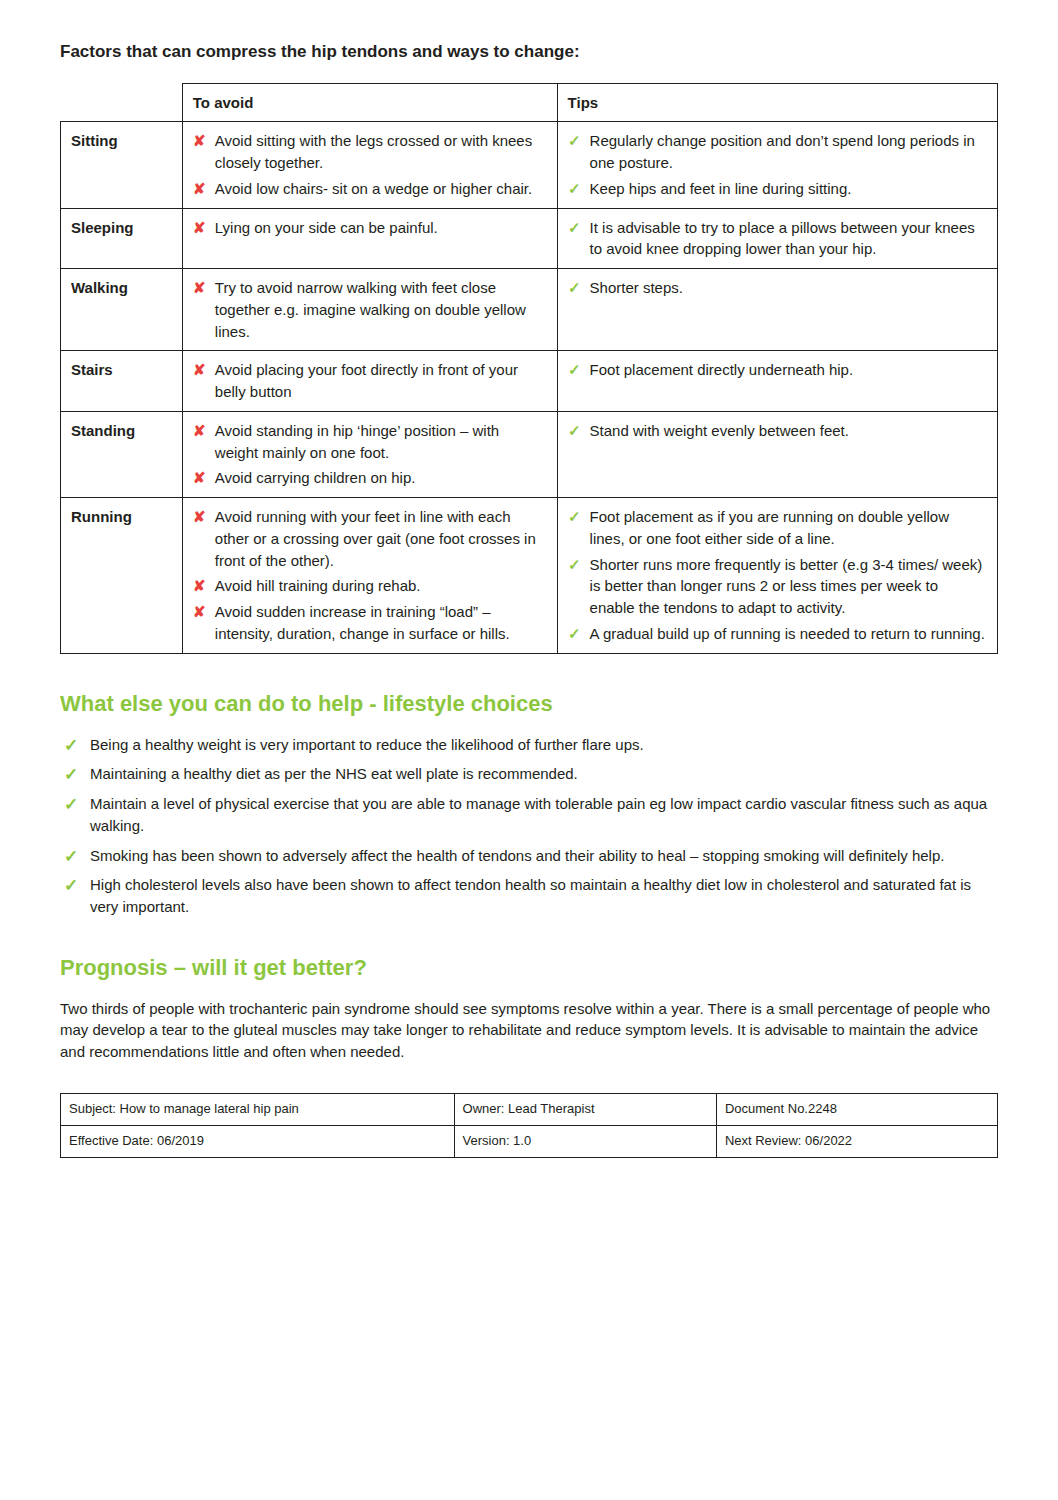Factors that can compress the hip tendons and ways to change:
| | To avoid | Tips |
| --- | --- | --- |
| Sitting | Avoid sitting with the legs crossed or with knees closely together. Avoid low chairs- sit on a wedge or higher chair. | Regularly change position and don’t spend long periods in one posture. Keep hips and feet in line during sitting. |
| Sleeping | Lying on your side can be painful. | It is advisable to try to place a pillows between your knees to avoid knee dropping lower than your hip. |
| Walking | Try to avoid narrow walking with feet close together e.g. imagine walking on double yellow lines. | Shorter steps. |
| Stairs | Avoid placing your foot directly in front of your belly button | Foot placement directly underneath hip. |
| Standing | Avoid standing in hip ‘hinge’ position – with weight mainly on one foot. Avoid carrying children on hip. | Stand with weight evenly between feet. |
| Running | Avoid running with your feet in line with each other or a crossing over gait (one foot crosses in front of the other). Avoid hill training during rehab. Avoid sudden increase in training “load” – intensity, duration, change in surface or hills. | Foot placement as if you are running on double yellow lines, or one foot either side of a line. Shorter runs more frequently is better (e.g 3-4 times/ week) is better than longer runs 2 or less times per week to enable the tendons to adapt to activity. A gradual build up of running is needed to return to running. |
What else you can do to help - lifestyle choices
Being a healthy weight is very important to reduce the likelihood of further flare ups.
Maintaining a healthy diet as per the NHS eat well plate is recommended.
Maintain a level of physical exercise that you are able to manage with tolerable pain eg low impact cardio vascular fitness such as aqua walking.
Smoking has been shown to adversely affect the health of tendons and their ability to heal – stopping smoking will definitely help.
High cholesterol levels also have been shown to affect tendon health so maintain a healthy diet low in cholesterol and saturated fat is very important.
Prognosis – will it get better?
Two thirds of people with trochanteric pain syndrome should see symptoms resolve within a year. There is a small percentage of people who may develop a tear to the gluteal muscles may take longer to rehabilitate and reduce symptom levels. It is advisable to maintain the advice and recommendations little and often when needed.
| Subject: How to manage lateral hip pain | Owner: Lead Therapist | Document No.2248 |
| Effective Date: 06/2019 | Version: 1.0 | Next Review: 06/2022 |